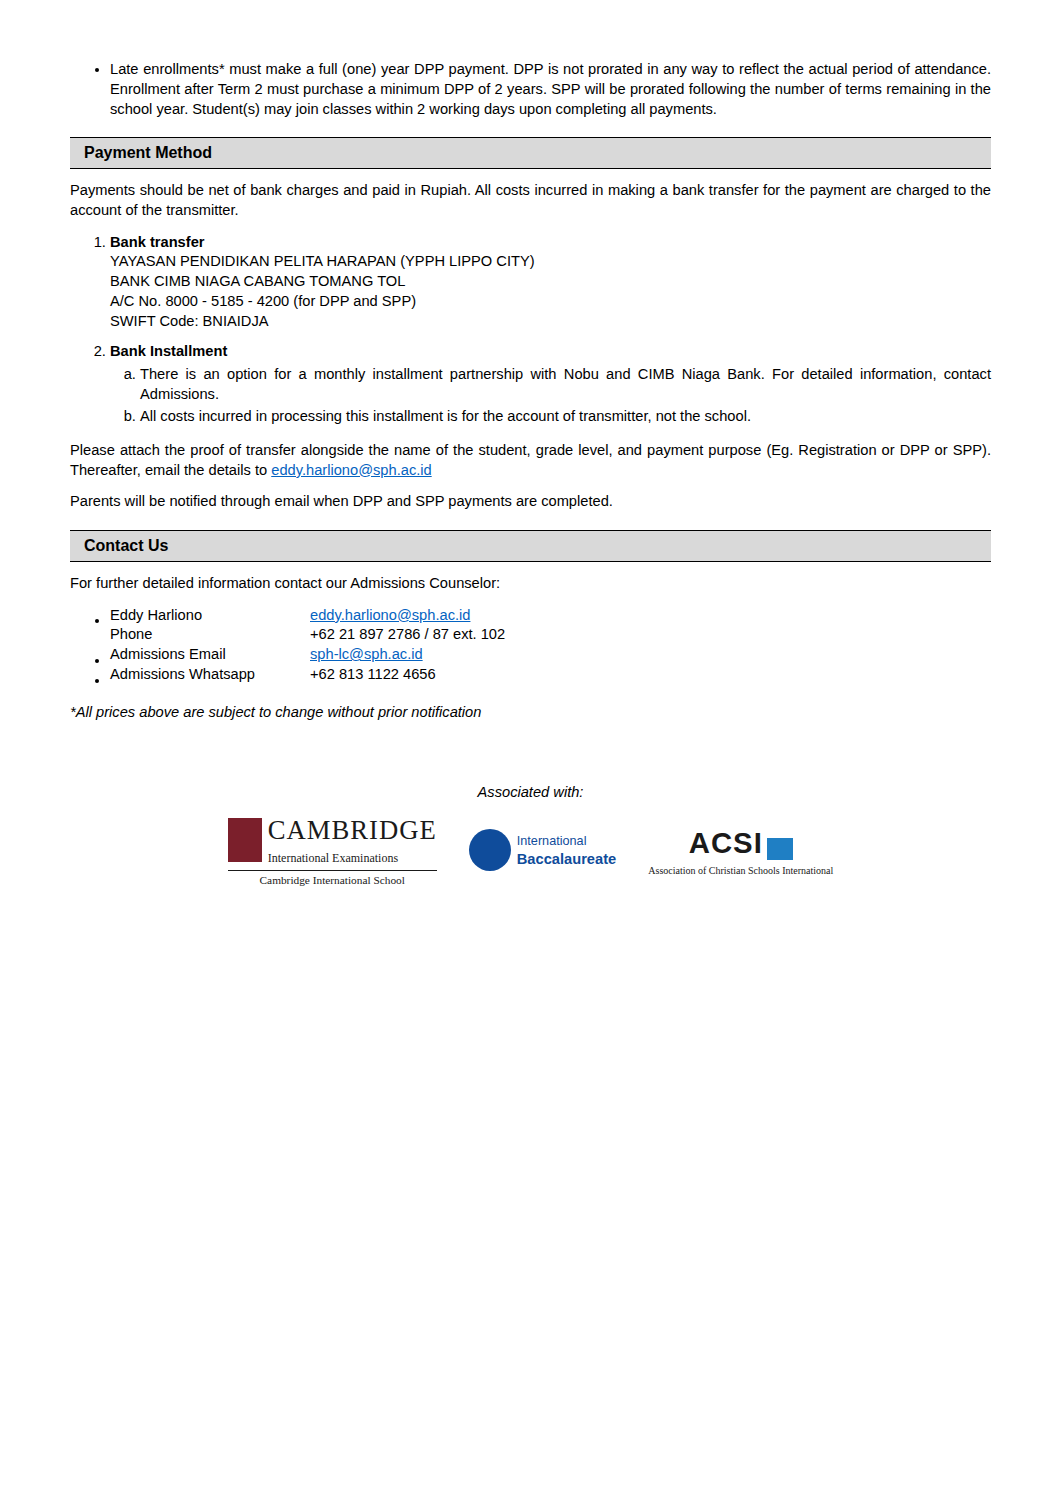Late enrollments* must make a full (one) year DPP payment. DPP is not prorated in any way to reflect the actual period of attendance. Enrollment after Term 2 must purchase a minimum DPP of 2 years. SPP will be prorated following the number of terms remaining in the school year. Student(s) may join classes within 2 working days upon completing all payments.
Payment Method
Payments should be net of bank charges and paid in Rupiah. All costs incurred in making a bank transfer for the payment are charged to the account of the transmitter.
Bank transfer
YAYASAN PENDIDIKAN PELITA HARAPAN (YPPH LIPPO CITY)
BANK CIMB NIAGA CABANG TOMANG TOL
A/C No. 8000 - 5185 - 4200 (for DPP and SPP)
SWIFT Code: BNIAIDJA
Bank Installment
There is an option for a monthly installment partnership with Nobu and CIMB Niaga Bank. For detailed information, contact Admissions.
All costs incurred in processing this installment is for the account of transmitter, not the school.
Please attach the proof of transfer alongside the name of the student, grade level, and payment purpose (Eg. Registration or DPP or SPP). Thereafter, email the details to eddy.harliono@sph.ac.id
Parents will be notified through email when DPP and SPP payments are completed.
Contact Us
For further detailed information contact our Admissions Counselor:
| Eddy Harliono | eddy.harliono@sph.ac.id |
| Phone | +62 21 897 2786 / 87 ext. 102 |
| Admissions Email | sph-lc@sph.ac.id |
| Admissions Whatsapp | +62 813 1122 4656 |
*All prices above are subject to change without prior notification
Associated with:
CAMBRIDGE
International Examinations
Cambridge International School
International
Baccalaureate ACSI
Association of Christian Schools International